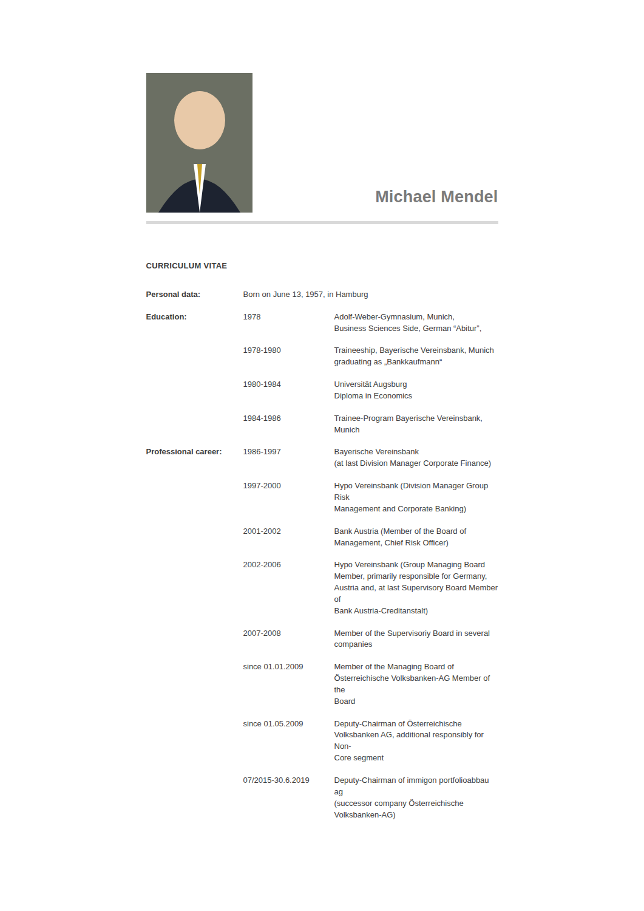Michael Mendel
CURRICULUM VITAE
| Personal data: | Born on June 13, 1957, in Hamburg |
| Education: | 1978 | Adolf-Weber-Gymnasium, Munich, Business Sciences Side, German “Abitur”, |
| | 1978-1980 | Traineeship, Bayerische Vereinsbank, Munich graduating as „Bankkaufmann“ |
| | 1980-1984 | Universität Augsburg Diploma in Economics |
| | 1984-1986 | Trainee-Program Bayerische Vereinsbank, Munich |
| Professional career: | 1986-1997 | Bayerische Vereinsbank (at last Division Manager Corporate Finance) |
| | 1997-2000 | Hypo Vereinsbank (Division Manager Group Risk Management and Corporate Banking) |
| | 2001-2002 | Bank Austria (Member of the Board of Management, Chief Risk Officer) |
| | 2002-2006 | Hypo Vereinsbank (Group Managing Board Member, primarily responsible for Germany, Austria and, at last Supervisory Board Member of Bank Austria-Creditanstalt) |
| | 2007-2008 | Member of the Supervisoriy Board in several companies |
| | since 01.01.2009 | Member of the Managing Board of Österreichische Volksbanken-AG Member of the Board |
| | since 01.05.2009 | Deputy-Chairman of Österreichische Volksbanken AG, additional responsibly for Non- Core segment |
| | 07/2015-30.6.2019 | Deputy-Chairman of immigon portfolioabbau ag (successor company Österreichische Volksbanken-AG) |